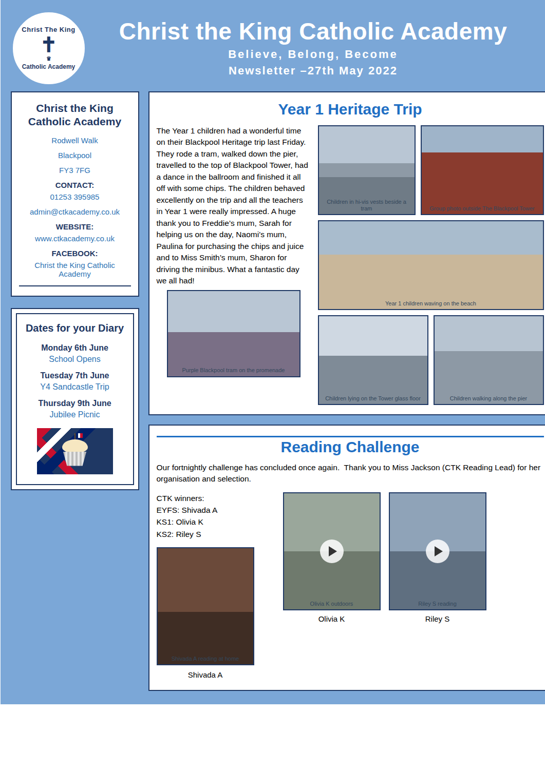Christ The King
✝
♛
Catholic Academy
Christ the King Catholic Academy
Believe, Belong, Become
Newsletter –27th May 2022
Christ the King
Catholic Academy
Rodwell Walk
Blackpool
FY3 7FG
CONTACT:
01253 395985
admin@ctkacademy.co.uk
WEBSITE:
www.ctkacademy.co.uk
FACEBOOK:
Christ the King Catholic Academy
Dates for your Diary
Monday 6th June
School Opens
Tuesday 7th June
Y4 Sandcastle Trip
Thursday 9th June
Jubilee Picnic
Year 1 Heritage Trip
The Year 1 children had a wonderful time on their Blackpool Heritage trip last Friday. They rode a tram, walked down the pier, travelled to the top of Blackpool Tower, had a dance in the ballroom and finished it all off with some chips. The children behaved excellently on the trip and all the teachers in Year 1 were really impressed. A huge thank you to Freddie’s mum, Sarah for helping us on the day, Naomi’s mum, Paulina for purchasing the chips and juice and to Miss Smith’s mum, Sharon for driving the minibus. What a fantastic day we all had!
Purple Blackpool tram on the promenade
Children in hi-vis vests beside a tram
Group photo outside The Blackpool Tower
Year 1 children waving on the beach
Children lying on the Tower glass floor
Children walking along the pier
Reading Challenge
Our fortnightly challenge has concluded once again. Thank you to Miss Jackson (CTK Reading Lead) for her organisation and selection.
CTK winners:
EYFS: Shivada A
KS1: Olivia K
KS2: Riley S
Shivada A reading at home
Shivada A
Olivia K outdoors
Olivia K
Riley S reading
Riley S